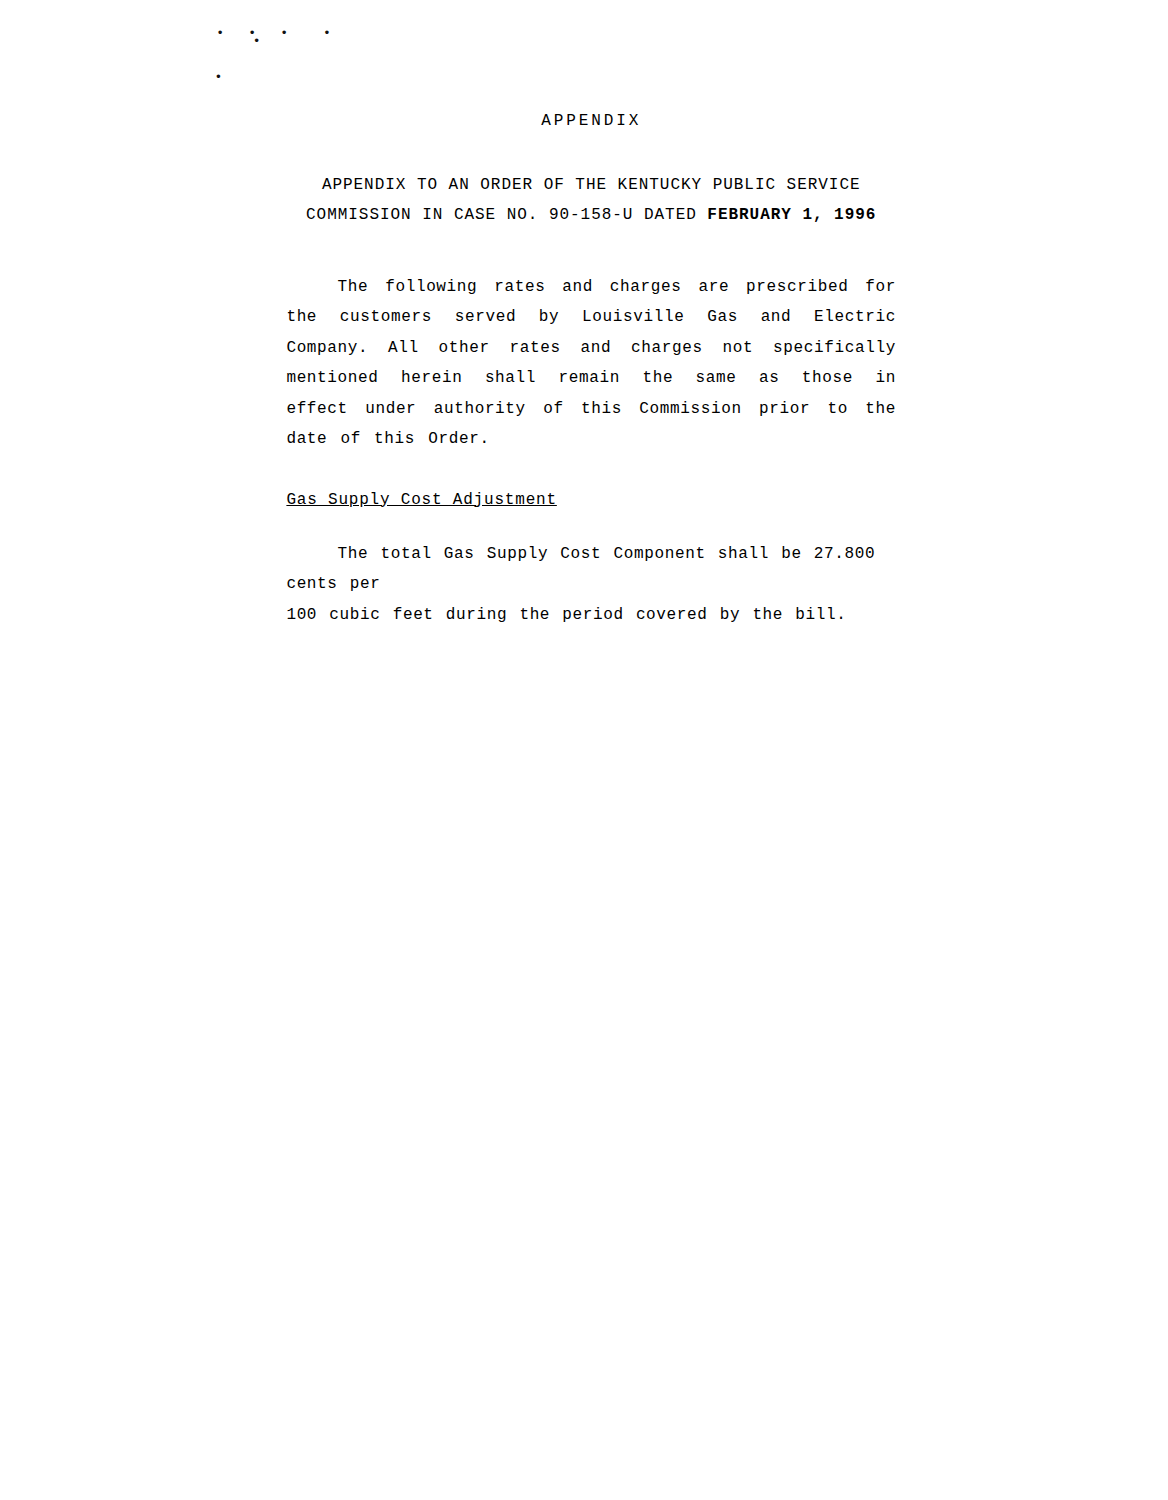• • • • • •
APPENDIX
APPENDIX TO AN ORDER OF THE KENTUCKY PUBLIC SERVICE COMMISSION IN CASE NO. 90-158-U DATED FEBRUARY 1, 1996
The following rates and charges are prescribed for the customers served by Louisville Gas and Electric Company. All other rates and charges not specifically mentioned herein shall remain the same as those in effect under authority of this Commission prior to the date of this Order.
Gas Supply Cost Adjustment
The total Gas Supply Cost Component shall be 27.800 cents per
100 cubic feet during the period covered by the bill.